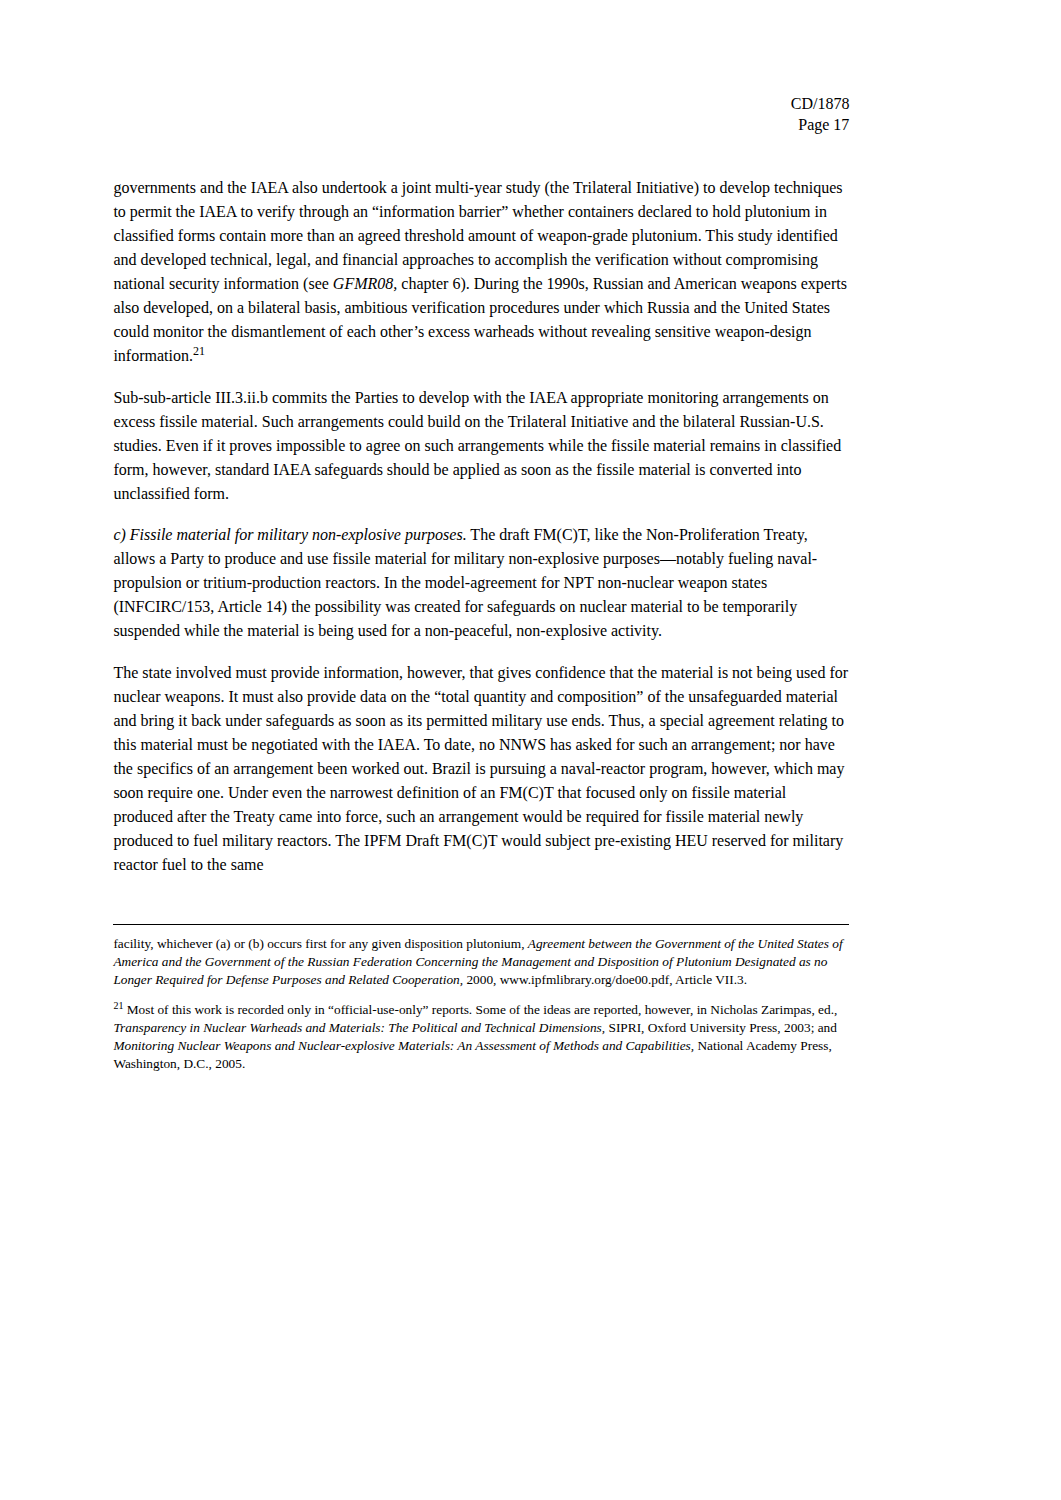CD/1878 Page 17
governments and the IAEA also undertook a joint multi-year study (the Trilateral Initiative) to develop techniques to permit the IAEA to verify through an “information barrier” whether containers declared to hold plutonium in classified forms contain more than an agreed threshold amount of weapon-grade plutonium. This study identified and developed technical, legal, and financial approaches to accomplish the verification without compromising national security information (see GFMR08, chapter 6). During the 1990s, Russian and American weapons experts also developed, on a bilateral basis, ambitious verification procedures under which Russia and the United States could monitor the dismantlement of each other’s excess warheads without revealing sensitive weapon-design information.21
Sub-sub-article III.3.ii.b commits the Parties to develop with the IAEA appropriate monitoring arrangements on excess fissile material. Such arrangements could build on the Trilateral Initiative and the bilateral Russian-U.S. studies. Even if it proves impossible to agree on such arrangements while the fissile material remains in classified form, however, standard IAEA safeguards should be applied as soon as the fissile material is converted into unclassified form.
c) Fissile material for military non-explosive purposes. The draft FM(C)T, like the Non-Proliferation Treaty, allows a Party to produce and use fissile material for military non-explosive purposes—notably fueling naval-propulsion or tritium-production reactors. In the model-agreement for NPT non-nuclear weapon states (INFCIRC/153, Article 14) the possibility was created for safeguards on nuclear material to be temporarily suspended while the material is being used for a non-peaceful, non-explosive activity.
The state involved must provide information, however, that gives confidence that the material is not being used for nuclear weapons. It must also provide data on the “total quantity and composition” of the unsafeguarded material and bring it back under safeguards as soon as its permitted military use ends. Thus, a special agreement relating to this material must be negotiated with the IAEA. To date, no NNWS has asked for such an arrangement; nor have the specifics of an arrangement been worked out. Brazil is pursuing a naval-reactor program, however, which may soon require one. Under even the narrowest definition of an FM(C)T that focused only on fissile material produced after the Treaty came into force, such an arrangement would be required for fissile material newly produced to fuel military reactors. The IPFM Draft FM(C)T would subject pre-existing HEU reserved for military reactor fuel to the same
facility, whichever (a) or (b) occurs first for any given disposition plutonium, Agreement between the Government of the United States of America and the Government of the Russian Federation Concerning the Management and Disposition of Plutonium Designated as no Longer Required for Defense Purposes and Related Cooperation, 2000, www.ipfmlibrary.org/doe00.pdf, Article VII.3.
21 Most of this work is recorded only in “official-use-only” reports. Some of the ideas are reported, however, in Nicholas Zarimpas, ed., Transparency in Nuclear Warheads and Materials: The Political and Technical Dimensions, SIPRI, Oxford University Press, 2003; and Monitoring Nuclear Weapons and Nuclear-explosive Materials: An Assessment of Methods and Capabilities, National Academy Press, Washington, D.C., 2005.